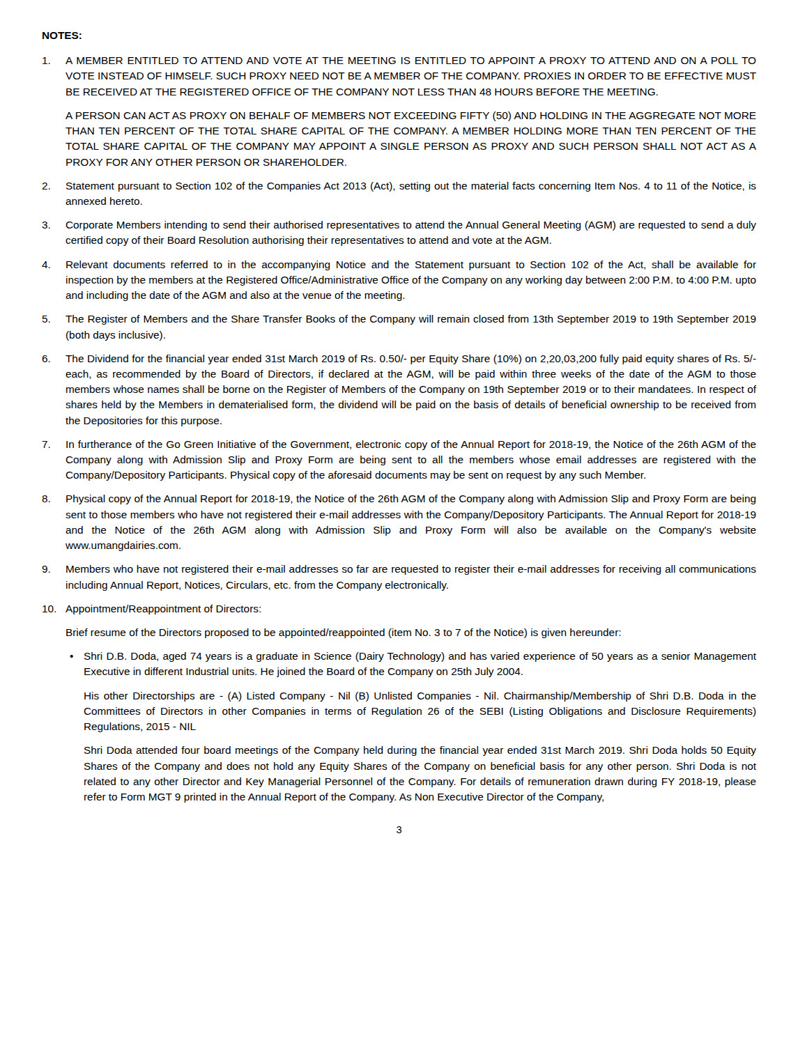NOTES:
A member entitled to attend and vote at the meeting is entitled to appoint a proxy to attend and on a poll to vote instead of himself. Such proxy need not be a member of the company. Proxies in order to be effective must be received at the registered office of the company not less than 48 hours before the meeting.
A person can act as proxy on behalf of members not exceeding fifty (50) and holding in the aggregate not more than ten percent of the total share capital of the company. A member holding more than ten percent of the total share capital of the company may appoint a single person as proxy and such person shall not act as a proxy for any other person or shareholder.
Statement pursuant to Section 102 of the Companies Act 2013 (Act), setting out the material facts concerning Item Nos. 4 to 11 of the Notice, is annexed hereto.
Corporate Members intending to send their authorised representatives to attend the Annual General Meeting (AGM) are requested to send a duly certified copy of their Board Resolution authorising their representatives to attend and vote at the AGM.
Relevant documents referred to in the accompanying Notice and the Statement pursuant to Section 102 of the Act, shall be available for inspection by the members at the Registered Office/Administrative Office of the Company on any working day between 2:00 P.M. to 4:00 P.M. upto and including the date of the AGM and also at the venue of the meeting.
The Register of Members and the Share Transfer Books of the Company will remain closed from 13th September 2019 to 19th September 2019 (both days inclusive).
The Dividend for the financial year ended 31st March 2019 of Rs. 0.50/- per Equity Share (10%) on 2,20,03,200 fully paid equity shares of Rs. 5/- each, as recommended by the Board of Directors, if declared at the AGM, will be paid within three weeks of the date of the AGM to those members whose names shall be borne on the Register of Members of the Company on 19th September 2019 or to their mandatees. In respect of shares held by the Members in dematerialised form, the dividend will be paid on the basis of details of beneficial ownership to be received from the Depositories for this purpose.
In furtherance of the Go Green Initiative of the Government, electronic copy of the Annual Report for 2018-19, the Notice of the 26th AGM of the Company along with Admission Slip and Proxy Form are being sent to all the members whose email addresses are registered with the Company/Depository Participants. Physical copy of the aforesaid documents may be sent on request by any such Member.
Physical copy of the Annual Report for 2018-19, the Notice of the 26th AGM of the Company along with Admission Slip and Proxy Form are being sent to those members who have not registered their e-mail addresses with the Company/Depository Participants. The Annual Report for 2018-19 and the Notice of the 26th AGM along with Admission Slip and Proxy Form will also be available on the Company's website www.umangdairies.com.
Members who have not registered their e-mail addresses so far are requested to register their e-mail addresses for receiving all communications including Annual Report, Notices, Circulars, etc. from the Company electronically.
Appointment/Reappointment of Directors:
Brief resume of the Directors proposed to be appointed/reappointed (item No. 3 to 7 of the Notice) is given hereunder:
Shri D.B. Doda, aged 74 years is a graduate in Science (Dairy Technology) and has varied experience of 50 years as a senior Management Executive in different Industrial units. He joined the Board of the Company on 25th July 2004.
His other Directorships are - (A) Listed Company - Nil (B) Unlisted Companies - Nil. Chairmanship/Membership of Shri D.B. Doda in the Committees of Directors in other Companies in terms of Regulation 26 of the SEBI (Listing Obligations and Disclosure Requirements) Regulations, 2015 - NIL
Shri Doda attended four board meetings of the Company held during the financial year ended 31st March 2019. Shri Doda holds 50 Equity Shares of the Company and does not hold any Equity Shares of the Company on beneficial basis for any other person. Shri Doda is not related to any other Director and Key Managerial Personnel of the Company. For details of remuneration drawn during FY 2018-19, please refer to Form MGT 9 printed in the Annual Report of the Company. As Non Executive Director of the Company,
3